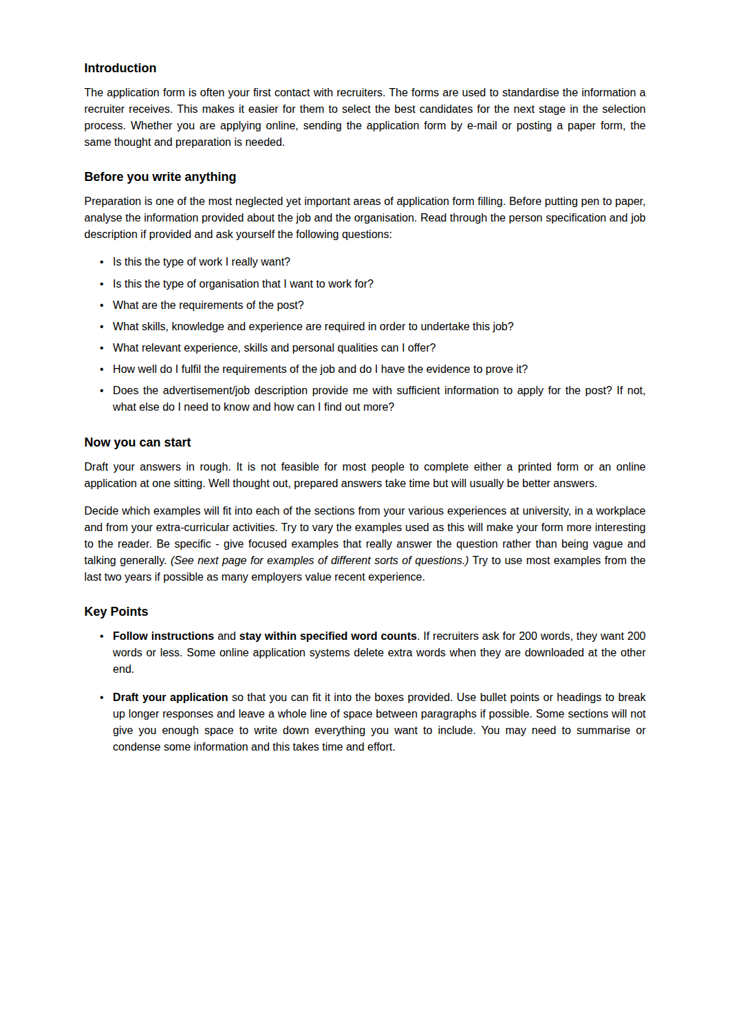Introduction
The application form is often your first contact with recruiters. The forms are used to standardise the information a recruiter receives. This makes it easier for them to select the best candidates for the next stage in the selection process. Whether you are applying online, sending the application form by e-mail or posting a paper form, the same thought and preparation is needed.
Before you write anything
Preparation is one of the most neglected yet important areas of application form filling. Before putting pen to paper, analyse the information provided about the job and the organisation. Read through the person specification and job description if provided and ask yourself the following questions:
Is this the type of work I really want?
Is this the type of organisation that I want to work for?
What are the requirements of the post?
What skills, knowledge and experience are required in order to undertake this job?
What relevant experience, skills and personal qualities can I offer?
How well do I fulfil the requirements of the job and do I have the evidence to prove it?
Does the advertisement/job description provide me with sufficient information to apply for the post? If not, what else do I need to know and how can I find out more?
Now you can start
Draft your answers in rough. It is not feasible for most people to complete either a printed form or an online application at one sitting. Well thought out, prepared answers take time but will usually be better answers.
Decide which examples will fit into each of the sections from your various experiences at university, in a workplace and from your extra-curricular activities. Try to vary the examples used as this will make your form more interesting to the reader. Be specific - give focused examples that really answer the question rather than being vague and talking generally. (See next page for examples of different sorts of questions.) Try to use most examples from the last two years if possible as many employers value recent experience.
Key Points
Follow instructions and stay within specified word counts. If recruiters ask for 200 words, they want 200 words or less. Some online application systems delete extra words when they are downloaded at the other end.
Draft your application so that you can fit it into the boxes provided. Use bullet points or headings to break up longer responses and leave a whole line of space between paragraphs if possible. Some sections will not give you enough space to write down everything you want to include. You may need to summarise or condense some information and this takes time and effort.